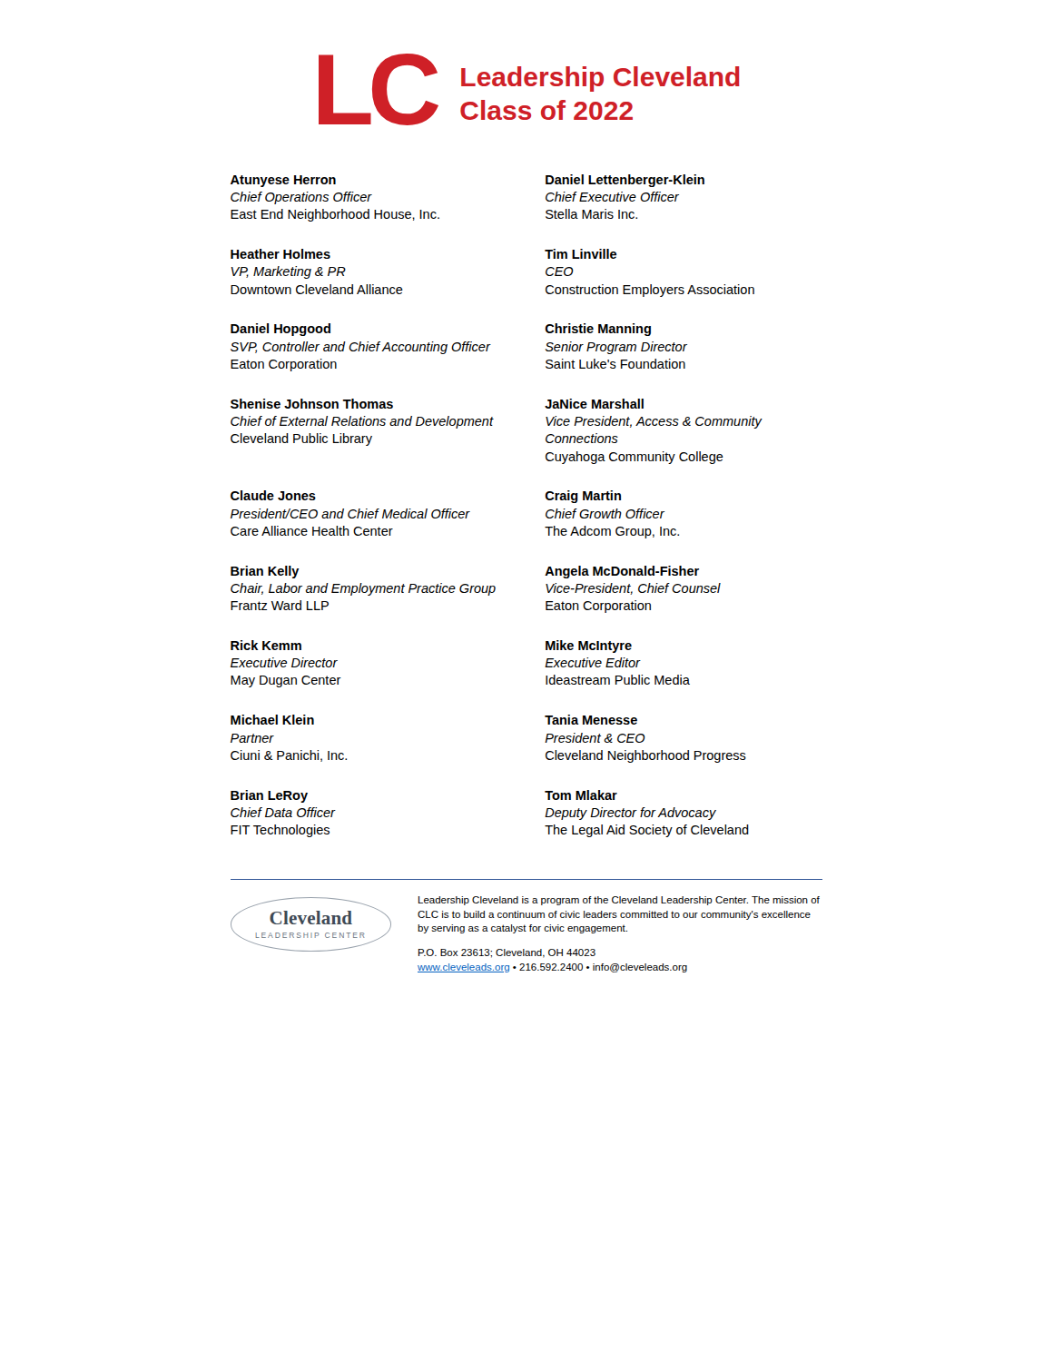LC
Leadership Cleveland
Class of 2022
Atunyese Herron Chief Operations Officer East End Neighborhood House, Inc.
Daniel Lettenberger-Klein Chief Executive Officer Stella Maris Inc.
Heather Holmes VP, Marketing & PR Downtown Cleveland Alliance
Tim Linville CEO Construction Employers Association
Daniel Hopgood SVP, Controller and Chief Accounting Officer Eaton Corporation
Christie Manning Senior Program Director Saint Luke's Foundation
Shenise Johnson Thomas Chief of External Relations and Development Cleveland Public Library
JaNice Marshall Vice President, Access & Community Connections Cuyahoga Community College
Claude Jones President/CEO and Chief Medical Officer Care Alliance Health Center
Craig Martin Chief Growth Officer The Adcom Group, Inc.
Brian Kelly Chair, Labor and Employment Practice Group Frantz Ward LLP
Angela McDonald-Fisher Vice-President, Chief Counsel Eaton Corporation
Rick Kemm Executive Director May Dugan Center
Mike McIntyre Executive Editor Ideastream Public Media
Michael Klein Partner Ciuni & Panichi, Inc.
Tania Menesse President & CEO Cleveland Neighborhood Progress
Brian LeRoy Chief Data Officer FIT Technologies
Tom Mlakar Deputy Director for Advocacy The Legal Aid Society of Cleveland
Cleveland Leadership Center
Leadership Cleveland is a program of the Cleveland Leadership Center. The mission of CLC is to build a continuum of civic leaders committed to our community's excellence by serving as a catalyst for civic engagement.
P.O. Box 23613; Cleveland, OH 44023
www.cleveleads.org • 216.592.2400 • info@cleveleads.org